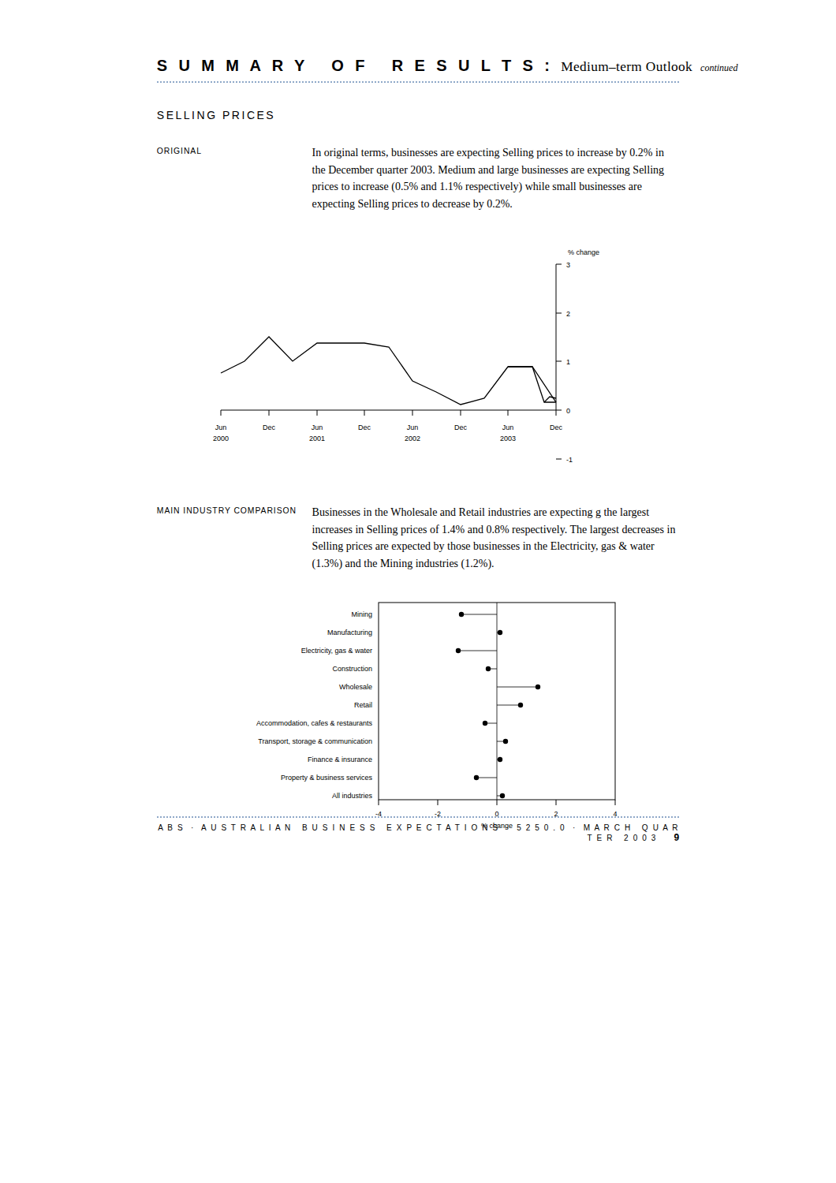S U M M A R Y O F R E S U L T S : Medium–term Outlook continued
SELLING PRICES
ORIGINAL
In original terms, businesses are expecting Selling prices to increase by 0.2% in the December quarter 2003. Medium and large businesses are expecting Selling prices to increase (0.5% and 1.1% respectively) while small businesses are expecting Selling prices to decrease by 0.2%.
% change 3 2 1 0 -1 Jun 2000 Dec Jun 2001 Dec Jun 2002 Dec Jun 2003 Dec
MAIN INDUSTRY COMPARISON
Businesses in the Wholesale and Retail industries are expecting g the largest increases in Selling prices of 1.4% and 0.8% respectively. The largest decreases in Selling prices are expected by those businesses in the Electricity, gas & water (1.3%) and the Mining industries (1.2%).
-4 -2 0 2 4 % change Mining Manufacturing Electricity, gas & water Construction Wholesale Retail Accommodation, cafes & restaurants Transport, storage & communication Finance & insurance Property & business services All industries
A B S · A U S T R A L I A N B U S I N E S S E X P E C T A T I O N S · 5 2 5 0 . 0 · M A R C H Q U A R T E R 2 0 0 3 9